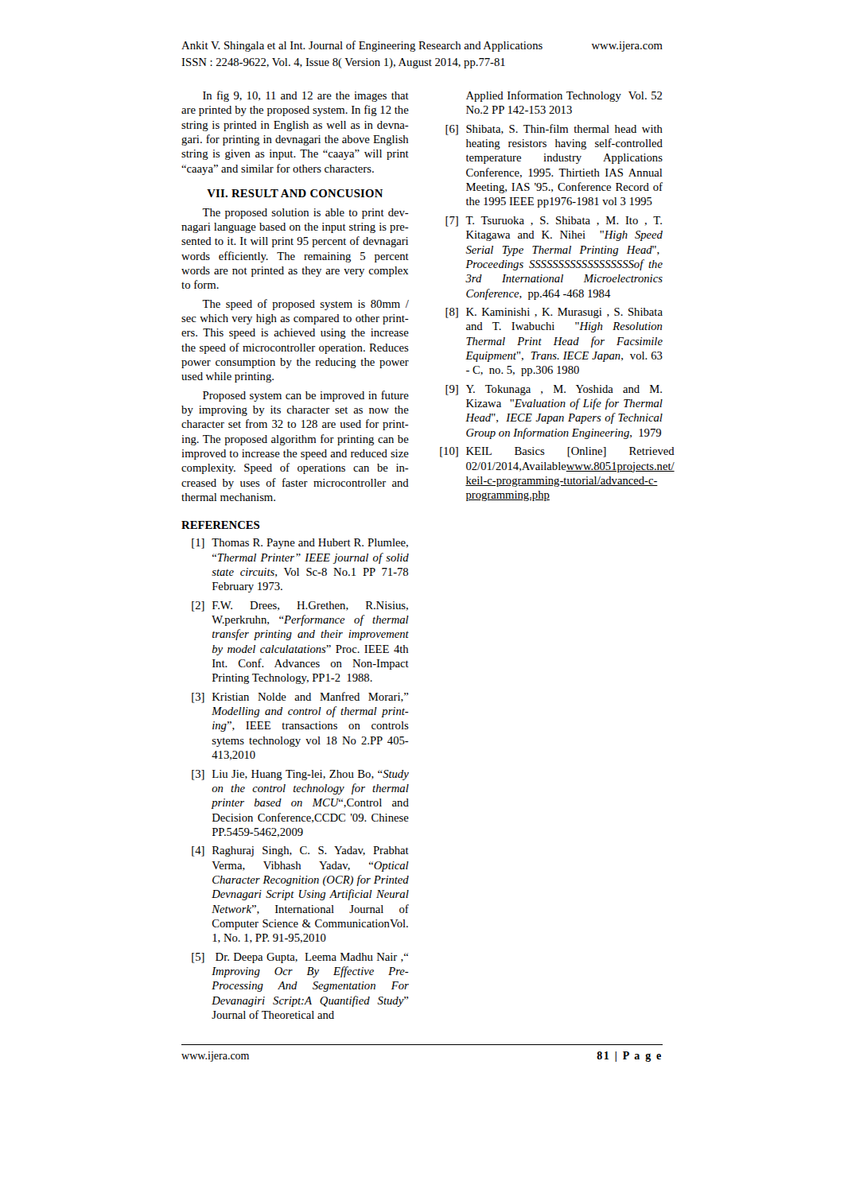Ankit V. Shingala et al Int. Journal of Engineering Research and Applications www.ijera.com
ISSN : 2248-9622, Vol. 4, Issue 8( Version 1), August 2014, pp.77-81
In fig 9, 10, 11 and 12 are the images that are printed by the proposed system. In fig 12 the string is printed in English as well as in devnagari. for printing in devnagari the above English string is given as input. The “caaya” will print “caaya” and similar for others characters.
VII. Result and Concusion
The proposed solution is able to print devnagari language based on the input string is presented to it. It will print 95 percent of devnagari words efficiently. The remaining 5 percent words are not printed as they are very complex to form.
The speed of proposed system is 80mm / sec which very high as compared to other printers. This speed is achieved using the increase the speed of microcontroller operation. Reduces power consumption by the reducing the power used while printing.
Proposed system can be improved in future by improving by its character set as now the character set from 32 to 128 are used for printing. The proposed algorithm for printing can be improved to increase the speed and reduced size complexity. Speed of operations can be increased by uses of faster microcontroller and thermal mechanism.
References
[1] Thomas R. Payne and Hubert R. Plumlee, “Thermal Printer” IEEE journal of solid state circuits, Vol Sc-8 No.1 PP 71-78 February 1973.
[2] F.W. Drees, H.Grethen, R.Nisius, W.perkruhn, “Performance of thermal transfer printing and their improvement by model calculatations” Proc. IEEE 4th Int. Conf. Advances on Non-Impact Printing Technology, PP1-2 1988.
[3] Kristian Nolde and Manfred Morari,” Modelling and control of thermal printing”, IEEE transactions on controls sytems technology vol 18 No 2.PP 405-413,2010
[3] Liu Jie, Huang Ting-lei, Zhou Bo, “Study on the control technology for thermal printer based on MCU“,Control and Decision Conference,CCDC '09. Chinese PP.5459-5462,2009
[4] Raghuraj Singh, C. S. Yadav, Prabhat Verma, Vibhash Yadav, “Optical Character Recognition (OCR) for Printed Devnagari Script Using Artificial Neural Network”, International Journal of Computer Science & CommunicationVol. 1, No. 1, PP. 91-95,2010
[5] Dr. Deepa Gupta, Leema Madhu Nair ,“ Improving Ocr By Effective Pre-Processing And Segmentation For Devanagiri Script:A Quantified Study” Journal of Theoretical and
Applied Information Technology Vol. 52 No.2 PP 142-153 2013
[6] Shibata, S. Thin-film thermal head with heating resistors having self-controlled temperature industry Applications Conference, 1995. Thirtieth IAS Annual Meeting, IAS '95., Conference Record of the 1995 IEEE pp1976-1981 vol 3 1995
[7] T. Tsuruoka , S. Shibata , M. Ito , T. Kitagawa and K. Nihei "High Speed Serial Type Thermal Printing Head", Proceedings SSSSSSSSSSSSSSSSSSof the 3rd International Microelectronics Conference, pp.464 -468 1984
[8] K. Kaminishi , K. Murasugi , S. Shibata and T. Iwabuchi "High Resolution Thermal Print Head for Facsimile Equipment", Trans. IECE Japan, vol. 63 - C, no. 5, pp.306 1980
[9] Y. Tokunaga , M. Yoshida and M. Kizawa "Evaluation of Life for Thermal Head", IECE Japan Papers of Technical Group on Information Engineering, 1979
[10] KEIL Basics [Online] Retrieved 02/01/2014,Availablewww.8051projects.net/ keil-c-programming-tutorial/advanced-c-programming.php
www.ijera.com 81 | P a g e